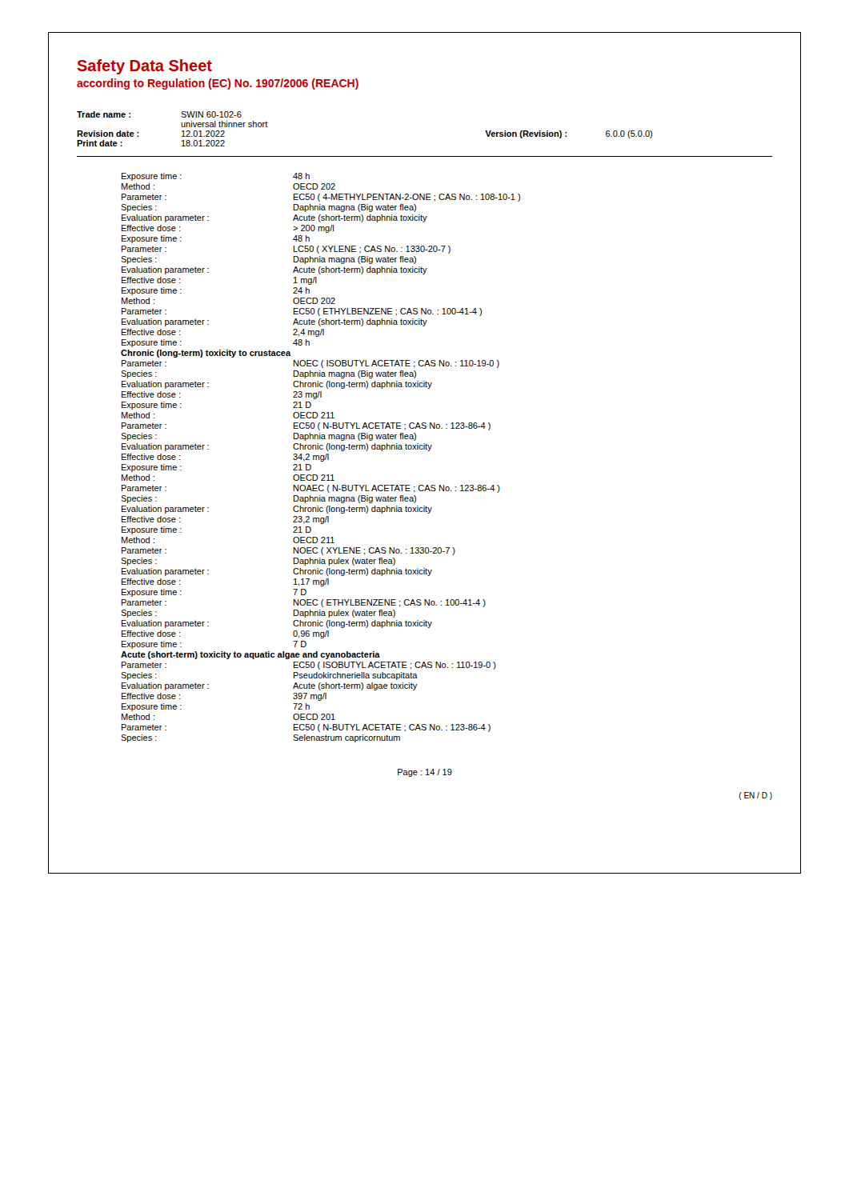Safety Data Sheet
according to Regulation (EC) No. 1907/2006 (REACH)
| Trade name : | SWIN 60-102-6 universal thinner short | | |
| Revision date : | 12.01.2022 | Version (Revision) : | 6.0.0 (5.0.0) |
| Print date : | 18.01.2022 | | |
| Exposure time : | 48 h |
| Method : | OECD 202 |
| Parameter : | EC50 ( 4-METHYLPENTAN-2-ONE ; CAS No. : 108-10-1 ) |
| Species : | Daphnia magna (Big water flea) |
| Evaluation parameter : | Acute (short-term) daphnia toxicity |
| Effective dose : | > 200 mg/l |
| Exposure time : | 48 h |
| Parameter : | LC50 ( XYLENE ; CAS No. : 1330-20-7 ) |
| Species : | Daphnia magna (Big water flea) |
| Evaluation parameter : | Acute (short-term) daphnia toxicity |
| Effective dose : | 1 mg/l |
| Exposure time : | 24 h |
| Method : | OECD 202 |
| Parameter : | EC50 ( ETHYLBENZENE ; CAS No. : 100-41-4 ) |
| Evaluation parameter : | Acute (short-term) daphnia toxicity |
| Effective dose : | 2,4 mg/l |
| Exposure time : | 48 h |
| Chronic (long-term) toxicity to crustacea |
| Parameter : | NOEC ( ISOBUTYL ACETATE ; CAS No. : 110-19-0 ) |
| Species : | Daphnia magna (Big water flea) |
| Evaluation parameter : | Chronic (long-term) daphnia toxicity |
| Effective dose : | 23 mg/l |
| Exposure time : | 21 D |
| Method : | OECD 211 |
| Parameter : | EC50 ( N-BUTYL ACETATE ; CAS No. : 123-86-4 ) |
| Species : | Daphnia magna (Big water flea) |
| Evaluation parameter : | Chronic (long-term) daphnia toxicity |
| Effective dose : | 34,2 mg/l |
| Exposure time : | 21 D |
| Method : | OECD 211 |
| Parameter : | NOAEC ( N-BUTYL ACETATE ; CAS No. : 123-86-4 ) |
| Species : | Daphnia magna (Big water flea) |
| Evaluation parameter : | Chronic (long-term) daphnia toxicity |
| Effective dose : | 23,2 mg/l |
| Exposure time : | 21 D |
| Method : | OECD 211 |
| Parameter : | NOEC ( XYLENE ; CAS No. : 1330-20-7 ) |
| Species : | Daphnia pulex (water flea) |
| Evaluation parameter : | Chronic (long-term) daphnia toxicity |
| Effective dose : | 1,17 mg/l |
| Exposure time : | 7 D |
| Parameter : | NOEC ( ETHYLBENZENE ; CAS No. : 100-41-4 ) |
| Species : | Daphnia pulex (water flea) |
| Evaluation parameter : | Chronic (long-term) daphnia toxicity |
| Effective dose : | 0,96 mg/l |
| Exposure time : | 7 D |
| Acute (short-term) toxicity to aquatic algae and cyanobacteria |
| Parameter : | EC50 ( ISOBUTYL ACETATE ; CAS No. : 110-19-0 ) |
| Species : | Pseudokirchneriella subcapitata |
| Evaluation parameter : | Acute (short-term) algae toxicity |
| Effective dose : | 397 mg/l |
| Exposure time : | 72 h |
| Method : | OECD 201 |
| Parameter : | EC50 ( N-BUTYL ACETATE ; CAS No. : 123-86-4 ) |
| Species : | Selenastrum capricornutum |
Page : 14 / 19
( EN / D )